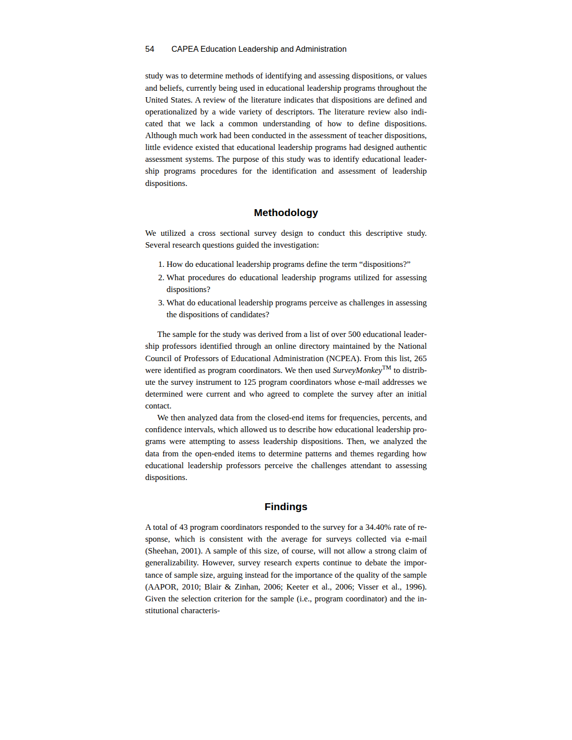54 CAPEA Education Leadership and Administration
study was to determine methods of identifying and assessing dispositions, or values and beliefs, currently being used in educational leadership programs throughout the United States. A review of the literature indicates that dispositions are defined and operationalized by a wide variety of descriptors. The literature review also indicated that we lack a common understanding of how to define dispositions. Although much work had been conducted in the assessment of teacher dispositions, little evidence existed that educational leadership programs had designed authentic assessment systems. The purpose of this study was to identify educational leadership programs procedures for the identification and assessment of leadership dispositions.
Methodology
We utilized a cross sectional survey design to conduct this descriptive study. Several research questions guided the investigation:
How do educational leadership programs define the term “dispositions?”
What procedures do educational leadership programs utilized for assessing dispositions?
What do educational leadership programs perceive as challenges in assessing the dispositions of candidates?
The sample for the study was derived from a list of over 500 educational leadership professors identified through an online directory maintained by the National Council of Professors of Educational Administration (NCPEA). From this list, 265 were identified as program coordinators. We then used SurveyMonkey TM to distribute the survey instrument to 125 program coordinators whose e-mail addresses we determined were current and who agreed to complete the survey after an initial contact.
We then analyzed data from the closed-end items for frequencies, percents, and confidence intervals, which allowed us to describe how educational leadership programs were attempting to assess leadership dispositions. Then, we analyzed the data from the open-ended items to determine patterns and themes regarding how educational leadership professors perceive the challenges attendant to assessing dispositions.
Findings
A total of 43 program coordinators responded to the survey for a 34.40% rate of response, which is consistent with the average for surveys collected via e-mail (Sheehan, 2001). A sample of this size, of course, will not allow a strong claim of generalizability. However, survey research experts continue to debate the importance of sample size, arguing instead for the importance of the quality of the sample (AAPOR, 2010; Blair & Zinhan, 2006; Keeter et al., 2006; Visser et al., 1996). Given the selection criterion for the sample (i.e., program coordinator) and the institutional characteris-